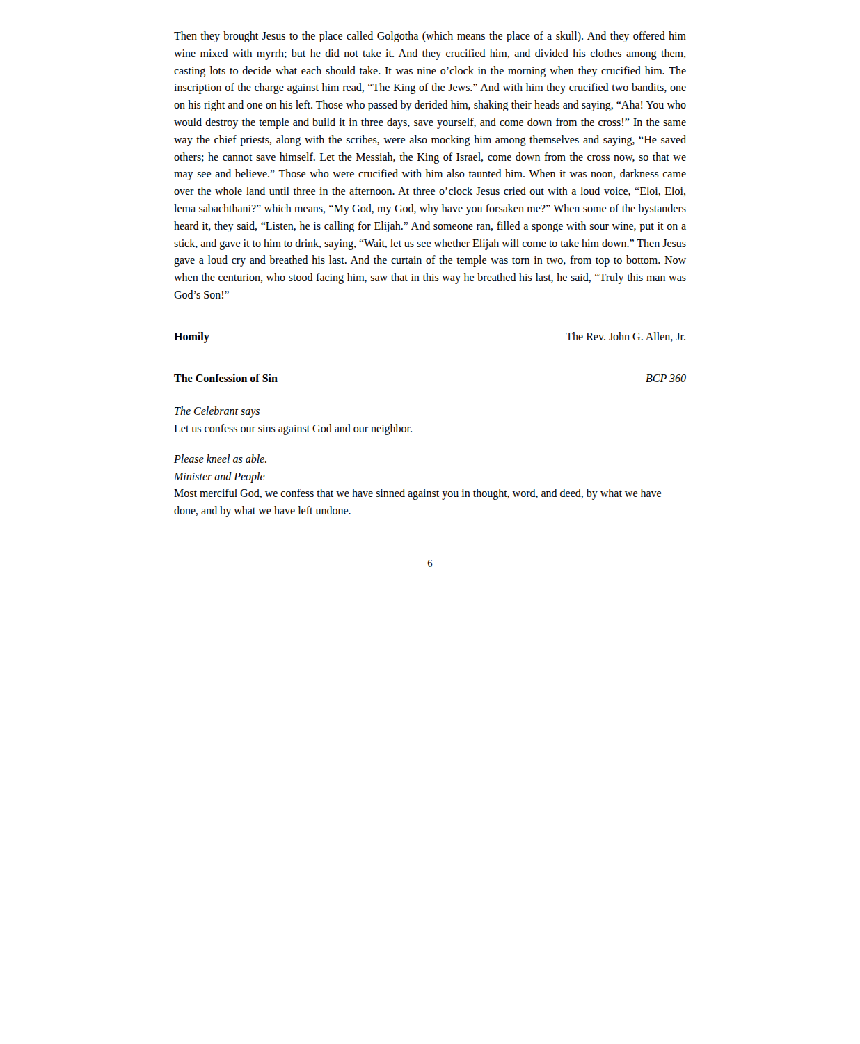Then they brought Jesus to the place called Golgotha (which means the place of a skull). And they offered him wine mixed with myrrh; but he did not take it. And they crucified him, and divided his clothes among them, casting lots to decide what each should take. It was nine o’clock in the morning when they crucified him. The inscription of the charge against him read, “The King of the Jews.” And with him they crucified two bandits, one on his right and one on his left. Those who passed by derided him, shaking their heads and saying, “Aha! You who would destroy the temple and build it in three days, save yourself, and come down from the cross!” In the same way the chief priests, along with the scribes, were also mocking him among themselves and saying, “He saved others; he cannot save himself. Let the Messiah, the King of Israel, come down from the cross now, so that we may see and believe.” Those who were crucified with him also taunted him. When it was noon, darkness came over the whole land until three in the afternoon. At three o’clock Jesus cried out with a loud voice, “Eloi, Eloi, lema sabachthani?” which means, “My God, my God, why have you forsaken me?” When some of the bystanders heard it, they said, “Listen, he is calling for Elijah.” And someone ran, filled a sponge with sour wine, put it on a stick, and gave it to him to drink, saying, “Wait, let us see whether Elijah will come to take him down.” Then Jesus gave a loud cry and breathed his last. And the curtain of the temple was torn in two, from top to bottom. Now when the centurion, who stood facing him, saw that in this way he breathed his last, he said, “Truly this man was God’s Son!”
Homily The Rev. John G. Allen, Jr.
The Confession of Sin BCP 360
The Celebrant says
Let us confess our sins against God and our neighbor.
Please kneel as able.
Minister and People
Most merciful God, we confess that we have sinned against you in thought, word, and deed, by what we have done, and by what we have left undone.
6